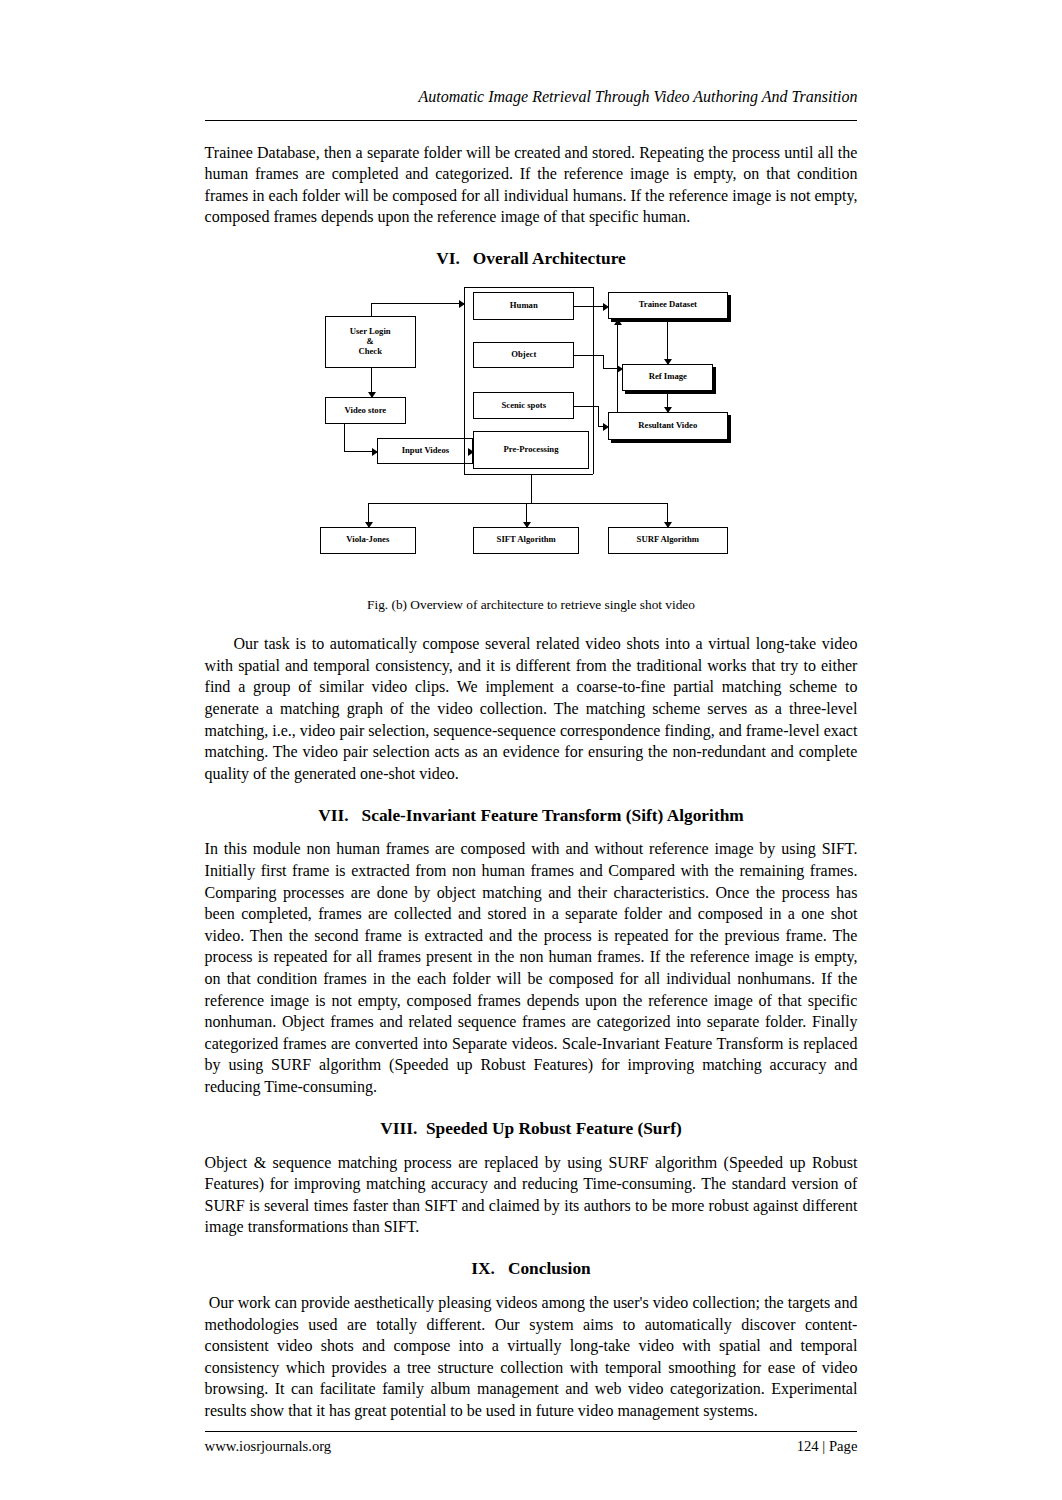Automatic Image Retrieval Through Video Authoring And Transition
Trainee Database, then a separate folder will be created and stored. Repeating the process until all the human frames are completed and categorized. If the reference image is empty, on that condition frames in each folder will be composed for all individual humans. If the reference image is not empty, composed frames depends upon the reference image of that specific human.
VI. Overall Architecture
Human
Trainee Dataset
User Login
&
Check
Object
Ref Image
Video store
Scenic spots
Resultant Video
Input Videos
Pre-Processing
Viola-Jones
SIFT Algorithm
SURF Algorithm
Fig. (b) Overview of architecture to retrieve single shot video
Our task is to automatically compose several related video shots into a virtual long-take video with spatial and temporal consistency, and it is different from the traditional works that try to either find a group of similar video clips. We implement a coarse-to-fine partial matching scheme to generate a matching graph of the video collection. The matching scheme serves as a three-level matching, i.e., video pair selection, sequence-sequence correspondence finding, and frame-level exact matching. The video pair selection acts as an evidence for ensuring the non-redundant and complete quality of the generated one-shot video.
VII. Scale-Invariant Feature Transform (Sift) Algorithm
In this module non human frames are composed with and without reference image by using SIFT. Initially first frame is extracted from non human frames and Compared with the remaining frames. Comparing processes are done by object matching and their characteristics. Once the process has been completed, frames are collected and stored in a separate folder and composed in a one shot video. Then the second frame is extracted and the process is repeated for the previous frame. The process is repeated for all frames present in the non human frames. If the reference image is empty, on that condition frames in the each folder will be composed for all individual nonhumans. If the reference image is not empty, composed frames depends upon the reference image of that specific nonhuman. Object frames and related sequence frames are categorized into separate folder. Finally categorized frames are converted into Separate videos. Scale-Invariant Feature Transform is replaced by using SURF algorithm (Speeded up Robust Features) for improving matching accuracy and reducing Time-consuming.
VIII. Speeded Up Robust Feature (Surf)
Object & sequence matching process are replaced by using SURF algorithm (Speeded up Robust Features) for improving matching accuracy and reducing Time-consuming. The standard version of SURF is several times faster than SIFT and claimed by its authors to be more robust against different image transformations than SIFT.
IX. Conclusion
Our work can provide aesthetically pleasing videos among the user's video collection; the targets and methodologies used are totally different. Our system aims to automatically discover content-consistent video shots and compose into a virtually long-take video with spatial and temporal consistency which provides a tree structure collection with temporal smoothing for ease of video browsing. It can facilitate family album management and web video categorization. Experimental results show that it has great potential to be used in future video management systems.
www.iosrjournals.org 124 | Page